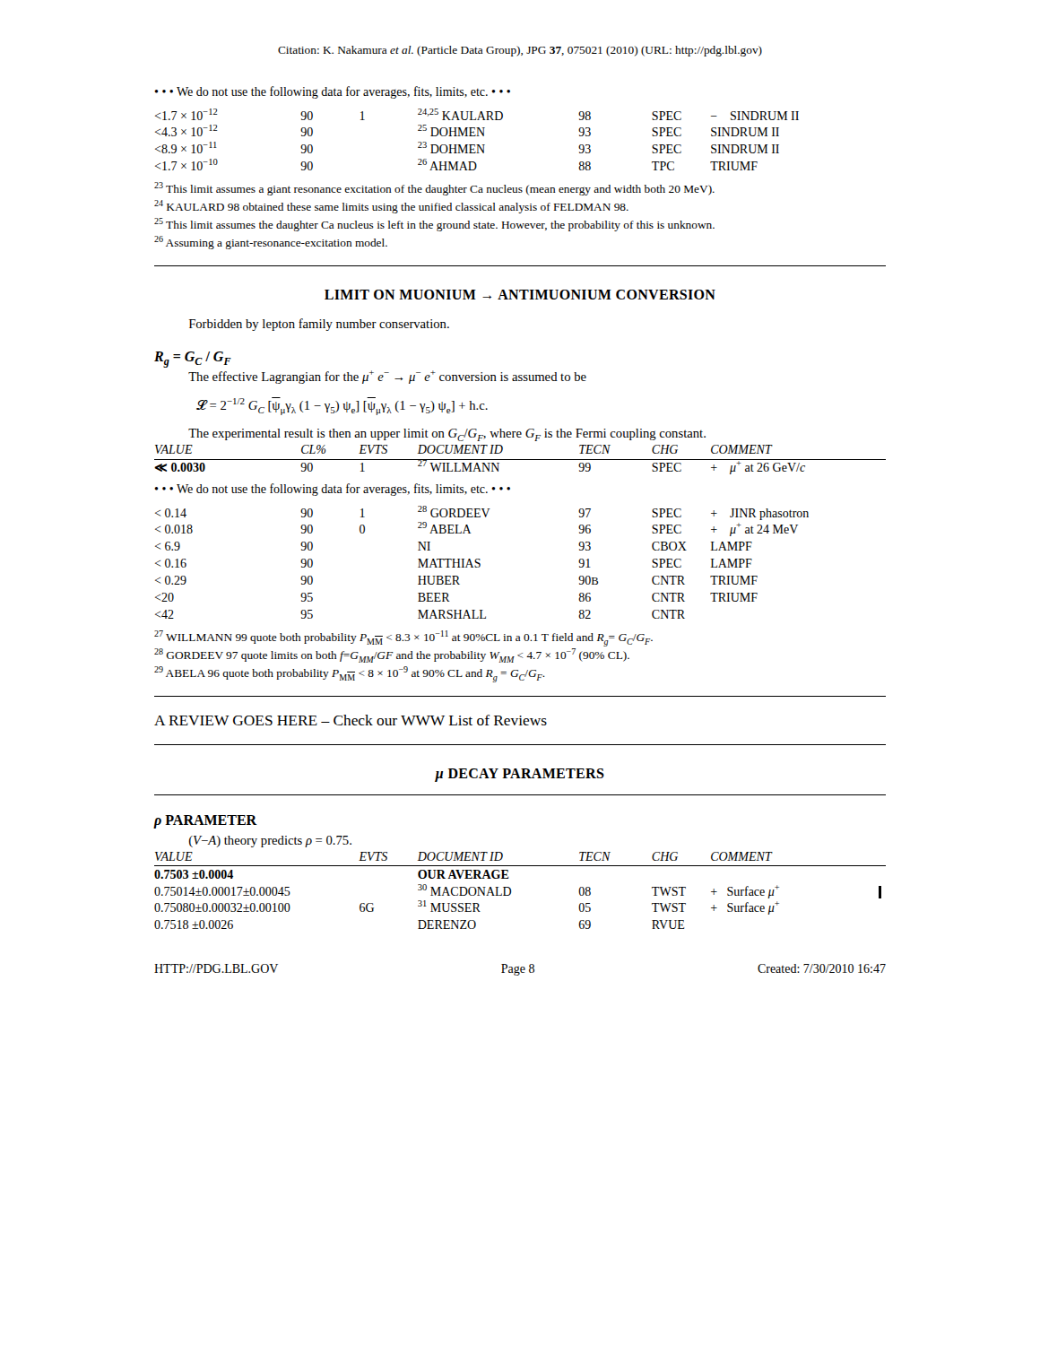Citation: K. Nakamura et al. (Particle Data Group), JPG 37, 075021 (2010) (URL: http://pdg.lbl.gov)
• • • We do not use the following data for averages, fits, limits, etc. • • •
| <1.7 × 10 −12 | 90 | 1 | 24,25 KAULARD | 98 | SPEC | − SINDRUM II |
| <4.3 × 10 −12 | 90 | | 25 DOHMEN | 93 | SPEC | SINDRUM II |
| <8.9 × 10 −11 | 90 | | 23 DOHMEN | 93 | SPEC | SINDRUM II |
| <1.7 × 10 −10 | 90 | | 26 AHMAD | 88 | TPC | TRIUMF |
23 This limit assumes a giant resonance excitation of the daughter Ca nucleus (mean energy and width both 20 MeV).
24 KAULARD 98 obtained these same limits using the unified classical analysis of FELDMAN 98.
25 This limit assumes the daughter Ca nucleus is left in the ground state. However, the probability of this is unknown.
26 Assuming a giant-resonance-excitation model.
LIMIT ON MUONIUM → ANTIMUONIUM CONVERSION
Forbidden by lepton family number conservation.
Rg = GC / GF
The effective Lagrangian for the μ+ e− → μ− e+ conversion is assumed to be
𝓛 = 2−1/2 GC [ψμγλ (1 − γ5) ψe] [ψμγλ (1 − γ5) ψe] + h.c.
The experimental result is then an upper limit on GC/GF, where GF is the Fermi coupling constant.
| VALUE | CL% | EVTS | DOCUMENT ID | TECN | CHG | COMMENT |
| ≪ 0.0030 | 90 | 1 | 27 WILLMANN | 99 | SPEC | + μ + at 26 GeV/ c |
• • • We do not use the following data for averages, fits, limits, etc. • • •
| < 0.14 | 90 | 1 | 28 GORDEEV | 97 | SPEC | + JINR phasotron |
| < 0.018 | 90 | 0 | 29 ABELA | 96 | SPEC | + μ + at 24 MeV |
| < 6.9 | 90 | | NI | 93 | CBOX | LAMPF |
| < 0.16 | 90 | | MATTHIAS | 91 | SPEC | LAMPF |
| < 0.29 | 90 | | HUBER | 90 B | CNTR | TRIUMF |
| <20 | 95 | | BEER | 86 | CNTR | TRIUMF |
| <42 | 95 | | MARSHALL | 82 | CNTR | |
27 WILLMANN 99 quote both probability PMM < 8.3 × 10−11 at 90%CL in a 0.1 T field and Rg= GC/GF.
28 GORDEEV 97 quote limits on both f=GMM/GF and the probability WMM < 4.7 × 10−7 (90% CL).
29 ABELA 96 quote both probability PMM < 8 × 10−9 at 90% CL and Rg = GC/GF.
A REVIEW GOES HERE – Check our WWW List of Reviews
μ DECAY PARAMETERS
ρ PARAMETER
(V−A) theory predicts ρ = 0.75.
| VALUE | | EVTS | DOCUMENT ID | TECN | CHG | COMMENT |
| 0.7503 ±0.0004 | | | OUR AVERAGE | | | |
| 0.75014±0.00017±0.00045 | | | 30 MACDONALD | 08 | TWST | + Surface μ + |
| 0.75080±0.00032±0.00100 | | 6G | 31 MUSSER | 05 | TWST | + Surface μ + |
| 0.7518 ±0.0026 | | | DERENZO | 69 | RVUE | |
HTTP://PDG.LBL.GOV Page 8 Created: 7/30/2010 16:47